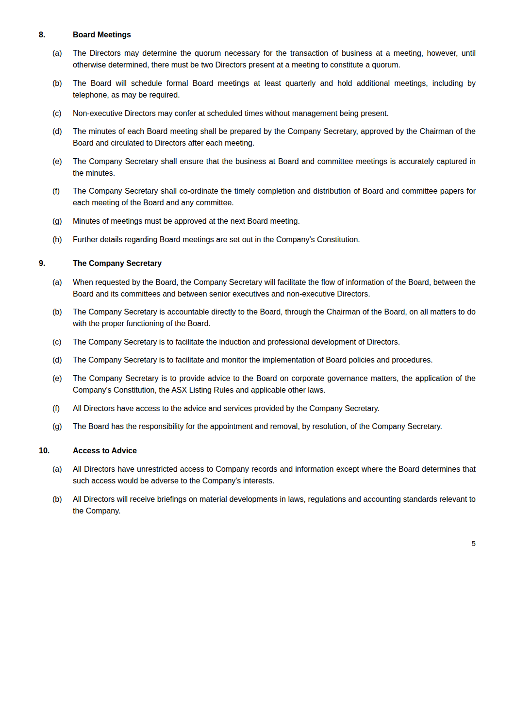8. Board Meetings
(a) The Directors may determine the quorum necessary for the transaction of business at a meeting, however, until otherwise determined, there must be two Directors present at a meeting to constitute a quorum.
(b) The Board will schedule formal Board meetings at least quarterly and hold additional meetings, including by telephone, as may be required.
(c) Non-executive Directors may confer at scheduled times without management being present.
(d) The minutes of each Board meeting shall be prepared by the Company Secretary, approved by the Chairman of the Board and circulated to Directors after each meeting.
(e) The Company Secretary shall ensure that the business at Board and committee meetings is accurately captured in the minutes.
(f) The Company Secretary shall co-ordinate the timely completion and distribution of Board and committee papers for each meeting of the Board and any committee.
(g) Minutes of meetings must be approved at the next Board meeting.
(h) Further details regarding Board meetings are set out in the Company's Constitution.
9. The Company Secretary
(a) When requested by the Board, the Company Secretary will facilitate the flow of information of the Board, between the Board and its committees and between senior executives and non-executive Directors.
(b) The Company Secretary is accountable directly to the Board, through the Chairman of the Board, on all matters to do with the proper functioning of the Board.
(c) The Company Secretary is to facilitate the induction and professional development of Directors.
(d) The Company Secretary is to facilitate and monitor the implementation of Board policies and procedures.
(e) The Company Secretary is to provide advice to the Board on corporate governance matters, the application of the Company's Constitution, the ASX Listing Rules and applicable other laws.
(f) All Directors have access to the advice and services provided by the Company Secretary.
(g) The Board has the responsibility for the appointment and removal, by resolution, of the Company Secretary.
10. Access to Advice
(a) All Directors have unrestricted access to Company records and information except where the Board determines that such access would be adverse to the Company's interests.
(b) All Directors will receive briefings on material developments in laws, regulations and accounting standards relevant to the Company.
5